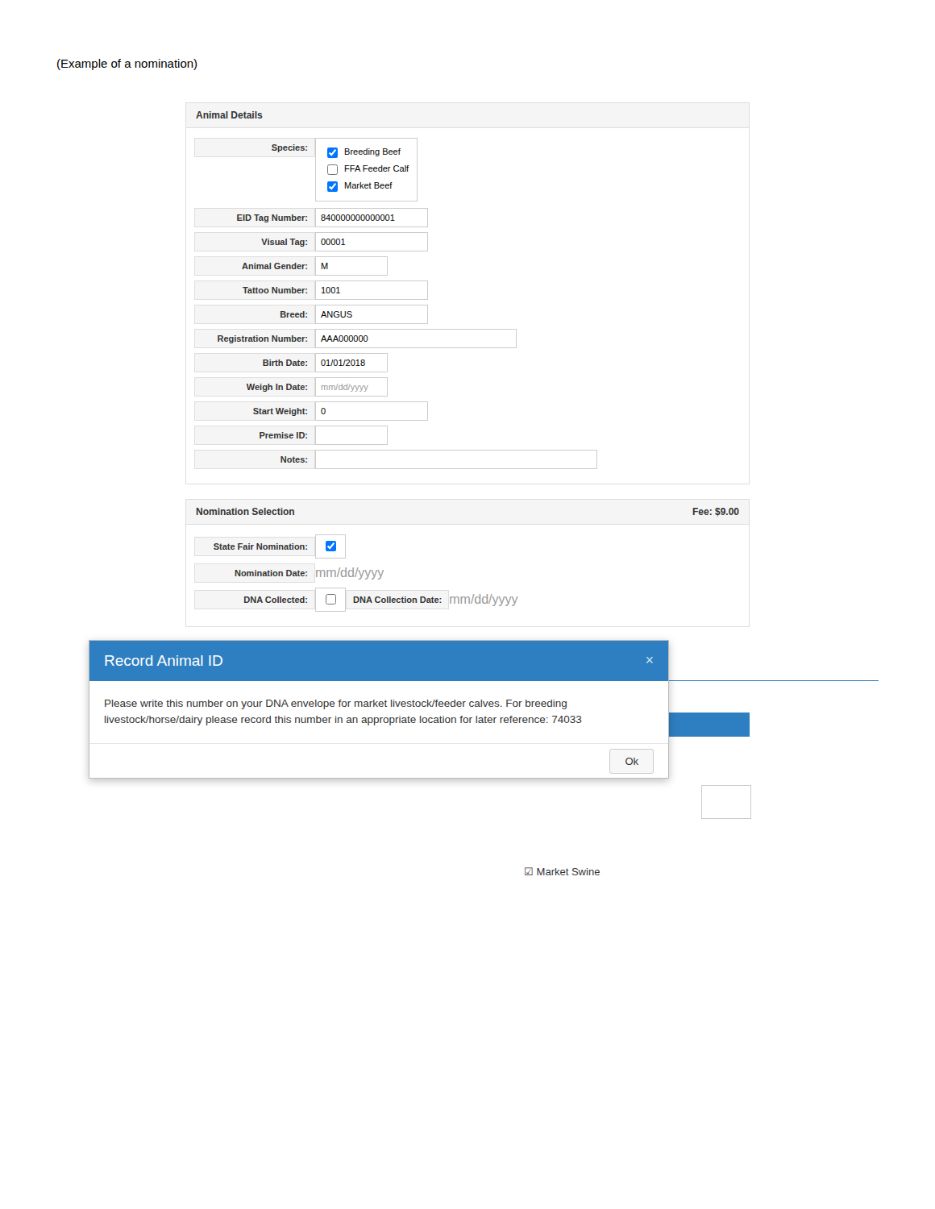(Example of a nomination)
Animal Details
Species:
Breeding Beef
FFA Feeder Calf
Market Beef
EID Tag Number:
840000000000001
Visual Tag:
00001
Animal Gender:
M
Tattoo Number:
1001
Breed:
ANGUS
Registration Number:
AAA000000
Birth Date:
01/01/2018
Weigh In Date:
mm/dd/yyyy
Start Weight:
0
Premise ID:
Notes:
Nomination Selection Fee: $9.00
State Fair Nomination:
Nomination Date:
mm/dd/yyyy
DNA Collected:
DNA Collection Date:
mm/dd/yyyy
Add Nomination Cancel
ORG
☑ Market Swine
Record Animal ID ×
Please write this number on your DNA envelope for market livestock/feeder calves. For breeding livestock/horse/dairy please record this number in an appropriate location for later reference: 74033
Ok